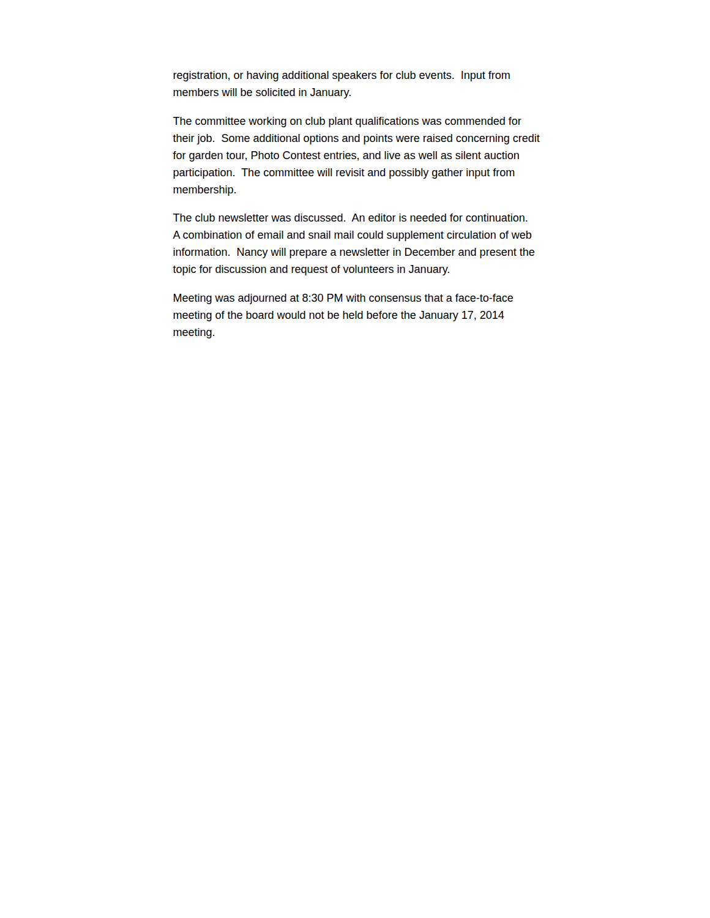registration, or having additional speakers for club events. Input from members will be solicited in January.
The committee working on club plant qualifications was commended for their job. Some additional options and points were raised concerning credit for garden tour, Photo Contest entries, and live as well as silent auction participation. The committee will revisit and possibly gather input from membership.
The club newsletter was discussed. An editor is needed for continuation. A combination of email and snail mail could supplement circulation of web information. Nancy will prepare a newsletter in December and present the topic for discussion and request of volunteers in January.
Meeting was adjourned at 8:30 PM with consensus that a face-to-face meeting of the board would not be held before the January 17, 2014 meeting.